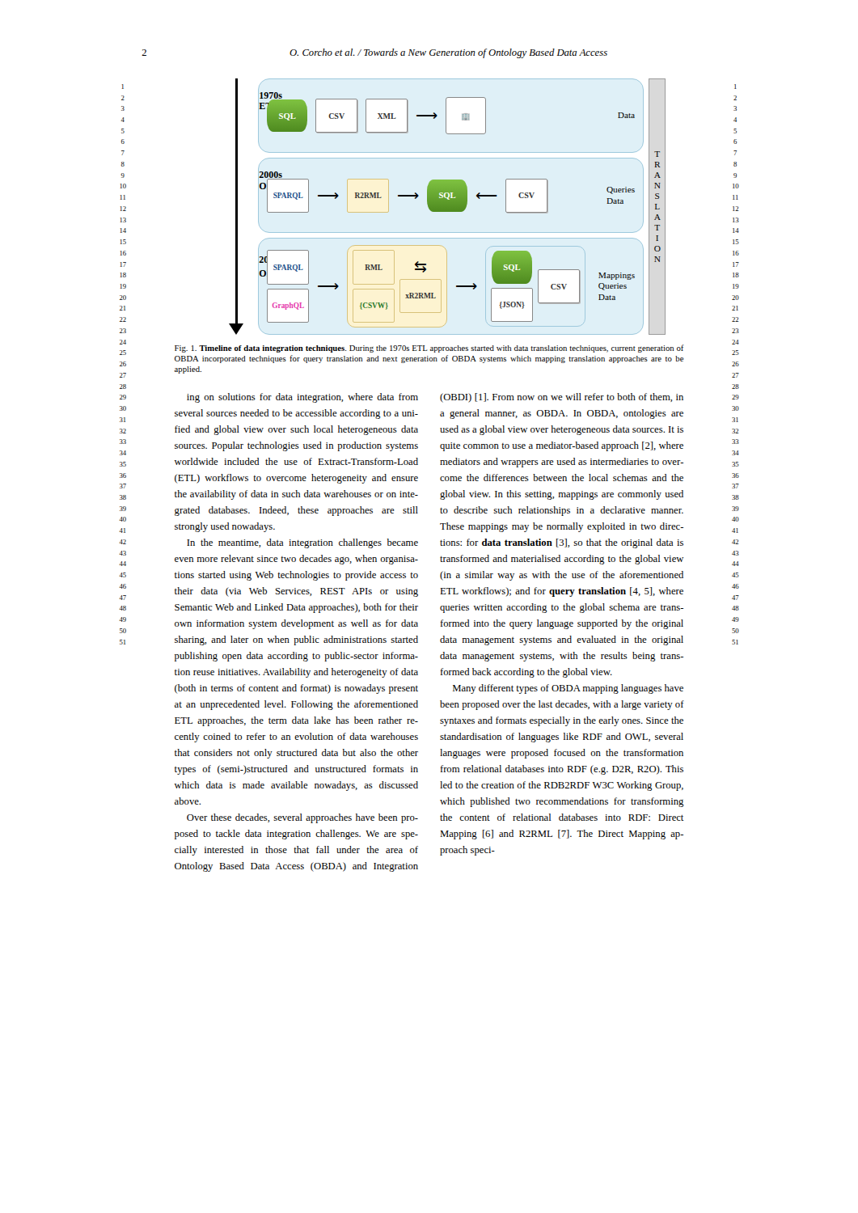2
O. Corcho et al. / Towards a New Generation of Ontology Based Data Access
1
2
3
4
5
6
7
8
9
10
11
12
13
14
15
16
17
18
19
20
21
22
23
24
25
26
27
28
29
30
31
32
33
34
35
36
37
38
39
40
41
42
43
44
45
46
47
48
49
50
51
1
2
3
4
5
6
7
8
9
10
11
12
13
14
15
16
17
18
19
20
21
22
23
24
25
26
27
28
29
30
31
32
33
34
35
36
37
38
39
40
41
42
43
44
45
46
47
48
49
50
51
1970s
ETL
SQL
CSV
XML
⟶
🏢
Data
2000s
OBDA
SPARQL
⟶
R2RML
⟶
SQL
⟵
CSV
Queries
Data
2020s
OBDA++
SPARQL
GraphQL
⟶
RML
{CSVW}
⇆
xR2RML
⟶
SQL
{JSON}
CSV
Mappings
Queries
Data
TRANSLATION
Fig. 1. Timeline of data integration techniques. During the 1970s ETL approaches started with data translation techniques, current generation of OBDA incorporated techniques for query translation and next generation of OBDA systems which mapping translation approaches are to be applied.
ing on solutions for data integration, where data from several sources needed to be accessible according to a unified and global view over such local heterogeneous data sources. Popular technologies used in production systems worldwide included the use of Extract-Transform-Load (ETL) workflows to overcome heterogeneity and ensure the availability of data in such data warehouses or on integrated databases. Indeed, these approaches are still strongly used nowadays.
In the meantime, data integration challenges became even more relevant since two decades ago, when organisations started using Web technologies to provide access to their data (via Web Services, REST APIs or using Semantic Web and Linked Data approaches), both for their own information system development as well as for data sharing, and later on when public administrations started publishing open data according to public-sector information reuse initiatives. Availability and heterogeneity of data (both in terms of content and format) is nowadays present at an unprecedented level. Following the aforementioned ETL approaches, the term data lake has been rather recently coined to refer to an evolution of data warehouses that considers not only structured data but also the other types of (semi-)structured and unstructured formats in which data is made available nowadays, as discussed above.
Over these decades, several approaches have been proposed to tackle data integration challenges. We are specially interested in those that fall under the area of Ontology Based Data Access (OBDA) and Integration (OBDI) [1]. From now on we will refer to both of them, in a general manner, as OBDA. In OBDA, ontologies are used as a global view over heterogeneous data sources. It is quite common to use a mediator-based approach [2], where mediators and wrappers are used as intermediaries to overcome the differences between the local schemas and the global view. In this setting, mappings are commonly used to describe such relationships in a declarative manner. These mappings may be normally exploited in two directions: for data translation [3], so that the original data is transformed and materialised according to the global view (in a similar way as with the use of the aforementioned ETL workflows); and for query translation [4, 5], where queries written according to the global schema are transformed into the query language supported by the original data management systems and evaluated in the original data management systems, with the results being transformed back according to the global view.
Many different types of OBDA mapping languages have been proposed over the last decades, with a large variety of syntaxes and formats especially in the early ones. Since the standardisation of languages like RDF and OWL, several languages were proposed focused on the transformation from relational databases into RDF (e.g. D2R, R2O). This led to the creation of the RDB2RDF W3C Working Group, which published two recommendations for transforming the content of relational databases into RDF: Direct Mapping [6] and R2RML [7]. The Direct Mapping approach speci-